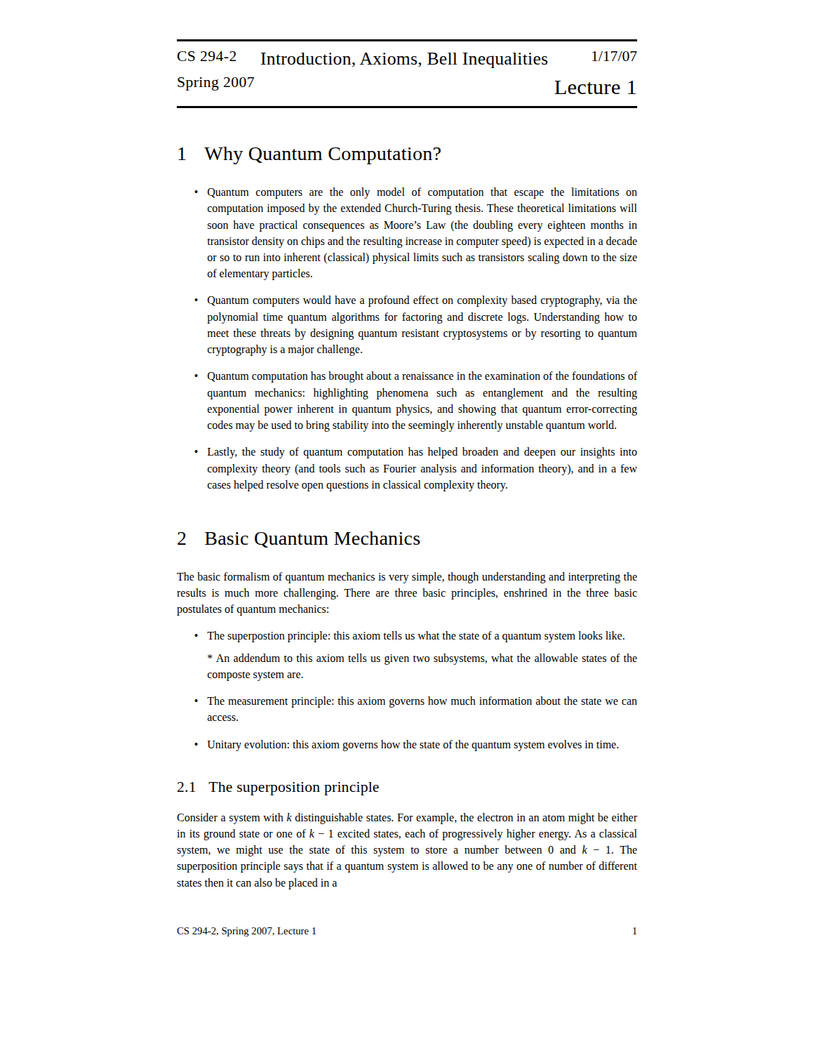| CS 294-2 | Introduction, Axioms, Bell Inequalities | 1/17/07 |
| Spring 2007 | | Lecture 1 |
1 Why Quantum Computation?
Quantum computers are the only model of computation that escape the limitations on computation imposed by the extended Church-Turing thesis. These theoretical limitations will soon have practical consequences as Moore’s Law (the doubling every eighteen months in transistor density on chips and the resulting increase in computer speed) is expected in a decade or so to run into inherent (classical) physical limits such as transistors scaling down to the size of elementary particles.
Quantum computers would have a profound effect on complexity based cryptography, via the polynomial time quantum algorithms for factoring and discrete logs. Understanding how to meet these threats by designing quantum resistant cryptosystems or by resorting to quantum cryptography is a major challenge.
Quantum computation has brought about a renaissance in the examination of the foundations of quantum mechanics: highlighting phenomena such as entanglement and the resulting exponential power inherent in quantum physics, and showing that quantum error-correcting codes may be used to bring stability into the seemingly inherently unstable quantum world.
Lastly, the study of quantum computation has helped broaden and deepen our insights into complexity theory (and tools such as Fourier analysis and information theory), and in a few cases helped resolve open questions in classical complexity theory.
2 Basic Quantum Mechanics
The basic formalism of quantum mechanics is very simple, though understanding and interpreting the results is much more challenging. There are three basic principles, enshrined in the three basic postulates of quantum mechanics:
The superpostion principle: this axiom tells us what the state of a quantum system looks like.
* An addendum to this axiom tells us given two subsystems, what the allowable states of the composte system are.
The measurement principle: this axiom governs how much information about the state we can access.
Unitary evolution: this axiom governs how the state of the quantum system evolves in time.
2.1 The superposition principle
Consider a system with k distinguishable states. For example, the electron in an atom might be either in its ground state or one of k − 1 excited states, each of progressively higher energy. As a classical system, we might use the state of this system to store a number between 0 and k − 1. The superposition principle says that if a quantum system is allowed to be any one of number of different states then it can also be placed in a
CS 294-2, Spring 2007, Lecture 1 1